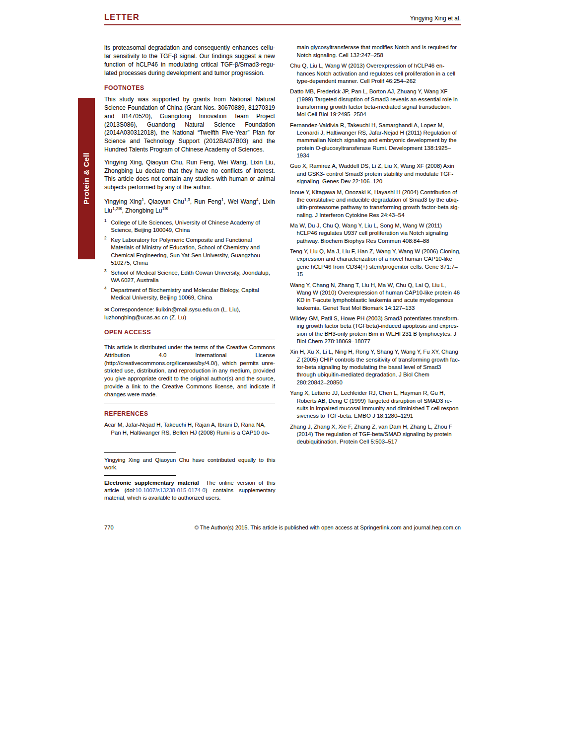Protein & Cell
LETTER
Yingying Xing et al.
its proteasomal degradation and consequently enhances cellular sensitivity to the TGF-β signal. Our findings suggest a new function of hCLP46 in modulating critical TGF-β/Smad3-regulated processes during development and tumor progression.
FOOTNOTES
This study was supported by grants from National Natural Science Foundation of China (Grant Nos. 30670889, 81270319 and 81470520), Guangdong Innovation Team Project (2013S086), Guandong Natural Science Foundation (2014A030312018), the National “Twelfth Five-Year” Plan for Science and Technology Support (2012BAI37B03) and the Hundred Talents Program of Chinese Academy of Sciences.
Yingying Xing, Qiaoyun Chu, Run Feng, Wei Wang, Lixin Liu, Zhongbing Lu declare that they have no conflicts of interest. This article does not contain any studies with human or animal subjects performed by any of the author.
Yingying Xing1, Qiaoyun Chu1,3, Run Feng1, Wei Wang4, Lixin Liu1,2✉, Zhongbing Lu1✉
College of Life Sciences, University of Chinese Academy of Science, Beijing 100049, China
Key Laboratory for Polymeric Composite and Functional Materials of Ministry of Education, School of Chemistry and Chemical Engineering, Sun Yat-Sen University, Guangzhou 510275, China
School of Medical Science, Edith Cowan University, Joondalup, WA 6027, Australia
Department of Biochemistry and Molecular Biology, Capital Medical University, Beijing 10069, China
✉ Correspondence: liulixin@mail.sysu.edu.cn (L. Liu), luzhongbing@ucas.ac.cn (Z. Lu)
OPEN ACCESS
This article is distributed under the terms of the Creative Commons Attribution 4.0 International License (http://creativecommons.org/licenses/by/4.0/), which permits unrestricted use, distribution, and reproduction in any medium, provided you give appropriate credit to the original author(s) and the source, provide a link to the Creative Commons license, and indicate if changes were made.
REFERENCES
Acar M, Jafar-Nejad H, Takeuchi H, Rajan A, Ibrani D, Rana NA, Pan H, Haltiwanger RS, Bellen HJ (2008) Rumi is a CAP10 domain glycosyltransferase that modifies Notch and is required for Notch signaling. Cell 132:247–258
Chu Q, Liu L, Wang W (2013) Overexpression of hCLP46 enhances Notch activation and regulates cell proliferation in a cell type-dependent manner. Cell Prolif 46:254–262
Datto MB, Frederick JP, Pan L, Borton AJ, Zhuang Y, Wang XF (1999) Targeted disruption of Smad3 reveals an essential role in transforming growth factor beta-mediated signal transduction. Mol Cell Biol 19:2495–2504
Fernandez-Valdivia R, Takeuchi H, Samarghandi A, Lopez M, Leonardi J, Haltiwanger RS, Jafar-Nejad H (2011) Regulation of mammalian Notch signaling and embryonic development by the protein O-glucosyltransferase Rumi. Development 138:1925–1934
Guo X, Ramirez A, Waddell DS, Li Z, Liu X, Wang XF (2008) Axin and GSK3- control Smad3 protein stability and modulate TGF-signaling. Genes Dev 22:106–120
Inoue Y, Kitagawa M, Onozaki K, Hayashi H (2004) Contribution of the constitutive and inducible degradation of Smad3 by the ubiquitin-proteasome pathway to transforming growth factor-beta signaling. J Interferon Cytokine Res 24:43–54
Ma W, Du J, Chu Q, Wang Y, Liu L, Song M, Wang W (2011) hCLP46 regulates U937 cell proliferation via Notch signaling pathway. Biochem Biophys Res Commun 408:84–88
Teng Y, Liu Q, Ma J, Liu F, Han Z, Wang Y, Wang W (2006) Cloning, expression and characterization of a novel human CAP10-like gene hCLP46 from CD34(+) stem/progenitor cells. Gene 371:7–15
Wang Y, Chang N, Zhang T, Liu H, Ma W, Chu Q, Lai Q, Liu L, Wang W (2010) Overexpression of human CAP10-like protein 46 KD in T-acute lymphoblastic leukemia and acute myelogenous leukemia. Genet Test Mol Biomark 14:127–133
Wildey GM, Patil S, Howe PH (2003) Smad3 potentiates transforming growth factor beta (TGFbeta)-induced apoptosis and expression of the BH3-only protein Bim in WEHI 231 B lymphocytes. J Biol Chem 278:18069–18077
Xin H, Xu X, Li L, Ning H, Rong Y, Shang Y, Wang Y, Fu XY, Chang Z (2005) CHIP controls the sensitivity of transforming growth factor-beta signaling by modulating the basal level of Smad3 through ubiquitin-mediated degradation. J Biol Chem 280:20842–20850
Yang X, Letterio JJ, Lechleider RJ, Chen L, Hayman R, Gu H, Roberts AB, Deng C (1999) Targeted disruption of SMAD3 results in impaired mucosal immunity and diminished T cell responsiveness to TGF-beta. EMBO J 18:1280–1291
Zhang J, Zhang X, Xie F, Zhang Z, van Dam H, Zhang L, Zhou F (2014) The regulation of TGF-beta/SMAD signaling by protein deubiquitination. Protein Cell 5:503–517
Yingying Xing and Qiaoyun Chu have contributed equally to this work.
Electronic supplementary material The online version of this article (doi:10.1007/s13238-015-0174-0) contains supplementary material, which is available to authorized users.
770
© The Author(s) 2015. This article is published with open access at Springerlink.com and journal.hep.com.cn